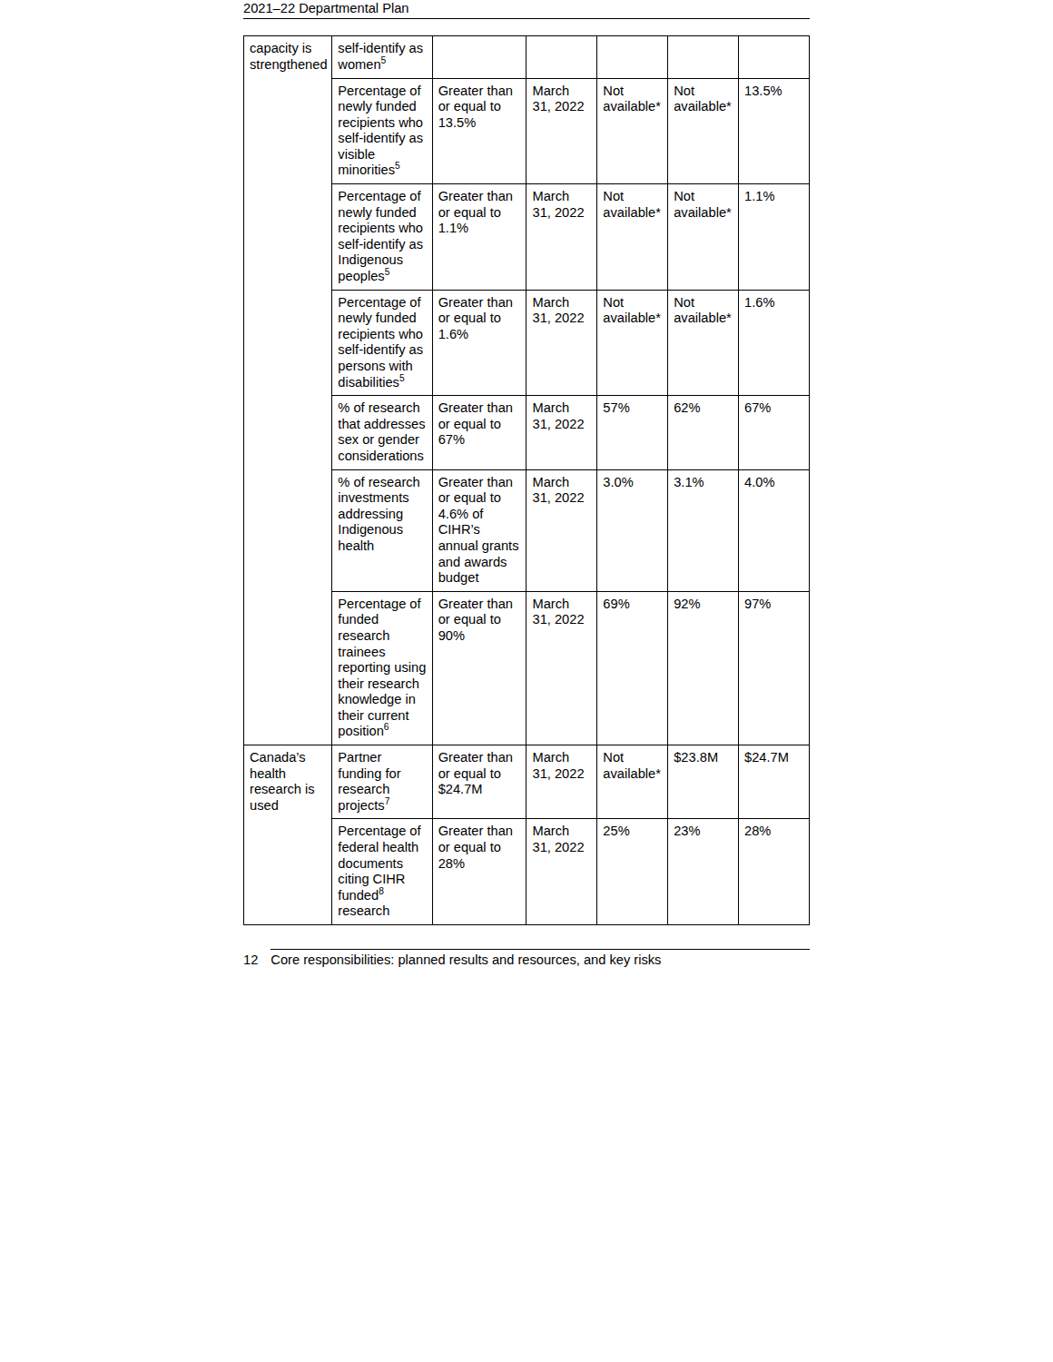2021–22 Departmental Plan
| capacity is strengthened | self-identify as women 5 | | | | | |
| Percentage of newly funded recipients who self-identify as visible minorities 5 | Greater than or equal to 13.5% | March 31, 2022 | Not available* | Not available* | 13.5% |
| Percentage of newly funded recipients who self-identify as Indigenous peoples 5 | Greater than or equal to 1.1% | March 31, 2022 | Not available* | Not available* | 1.1% |
| Percentage of newly funded recipients who self-identify as persons with disabilities 5 | Greater than or equal to 1.6% | March 31, 2022 | Not available* | Not available* | 1.6% |
| % of research that addresses sex or gender considerations | Greater than or equal to 67% | March 31, 2022 | 57% | 62% | 67% |
| % of research investments addressing Indigenous health | Greater than or equal to 4.6% of CIHR’s annual grants and awards budget | March 31, 2022 | 3.0% | 3.1% | 4.0% |
| Percentage of funded research trainees reporting using their research knowledge in their current position 6 | Greater than or equal to 90% | March 31, 2022 | 69% | 92% | 97% |
| Canada’s health research is used | Partner funding for research projects 7 | Greater than or equal to $24.7M | March 31, 2022 | Not available* | $23.8M | $24.7M |
| Percentage of federal health documents citing CIHR funded 8 research | Greater than or equal to 28% | March 31, 2022 | 25% | 23% | 28% |
12 Core responsibilities: planned results and resources, and key risks